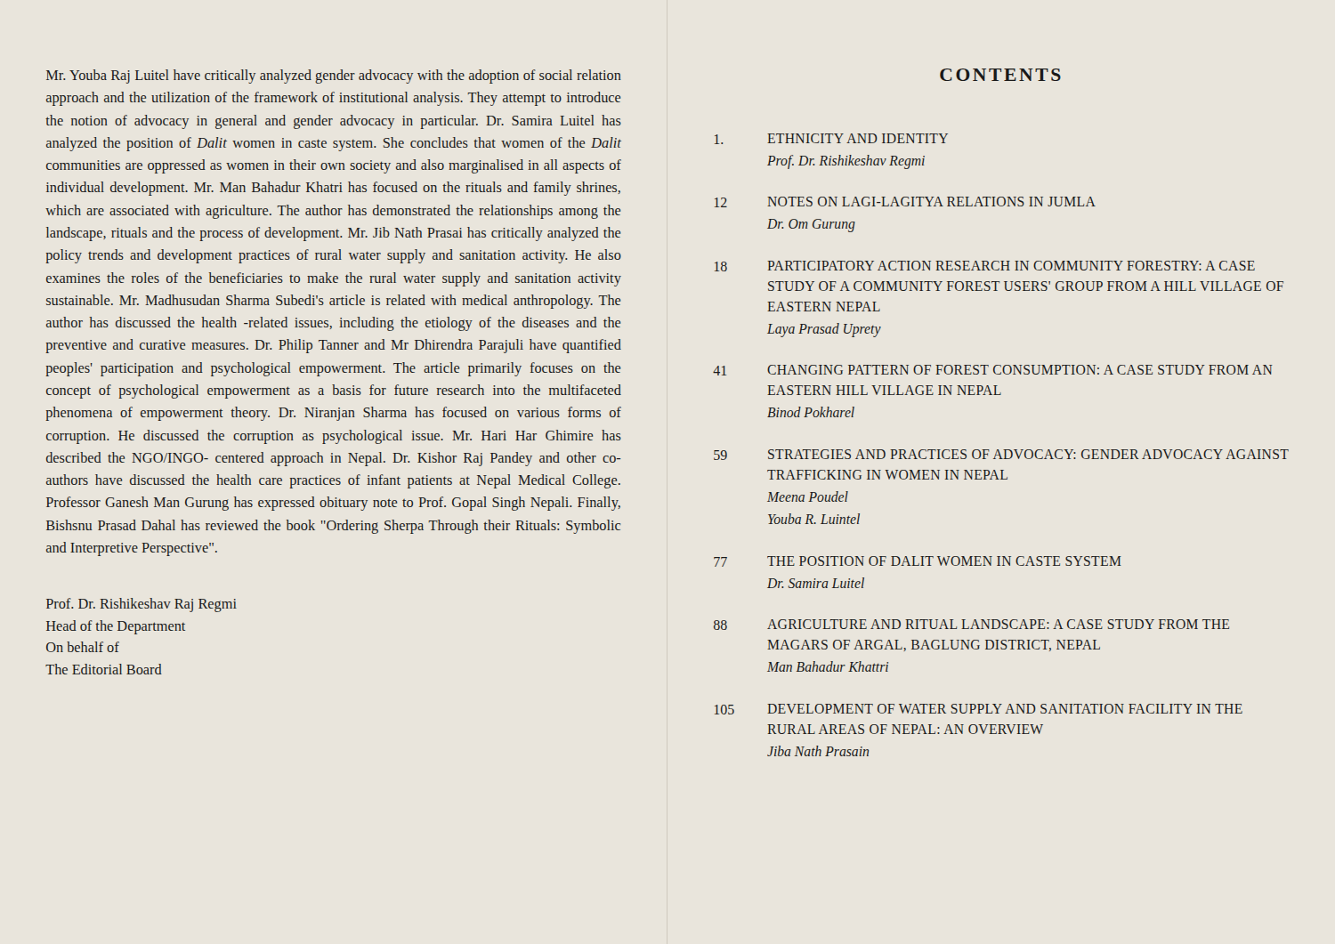Mr. Youba Raj Luitel have critically analyzed gender advocacy with the adoption of social relation approach and the utilization of the framework of institutional analysis. They attempt to introduce the notion of advocacy in general and gender advocacy in particular. Dr. Samira Luitel has analyzed the position of Dalit women in caste system. She concludes that women of the Dalit communities are oppressed as women in their own society and also marginalised in all aspects of individual development. Mr. Man Bahadur Khatri has focused on the rituals and family shrines, which are associated with agriculture. The author has demonstrated the relationships among the landscape, rituals and the process of development. Mr. Jib Nath Prasai has critically analyzed the policy trends and development practices of rural water supply and sanitation activity. He also examines the roles of the beneficiaries to make the rural water supply and sanitation activity sustainable. Mr. Madhusudan Sharma Subedi's article is related with medical anthropology. The author has discussed the health -related issues, including the etiology of the diseases and the preventive and curative measures. Dr. Philip Tanner and Mr Dhirendra Parajuli have quantified peoples' participation and psychological empowerment. The article primarily focuses on the concept of psychological empowerment as a basis for future research into the multifaceted phenomena of empowerment theory. Dr. Niranjan Sharma has focused on various forms of corruption. He discussed the corruption as psychological issue. Mr. Hari Har Ghimire has described the NGO/INGO- centered approach in Nepal. Dr. Kishor Raj Pandey and other co-authors have discussed the health care practices of infant patients at Nepal Medical College. Professor Ganesh Man Gurung has expressed obituary note to Prof. Gopal Singh Nepali. Finally, Bishsnu Prasad Dahal has reviewed the book "Ordering Sherpa Through their Rituals: Symbolic and Interpretive Perspective".
Prof. Dr. Rishikeshav Raj Regmi
Head of the Department
On behalf of
The Editorial Board
Contents
1. Ethnicity and Identity Prof. Dr. Rishikeshav Regmi
12 Notes on Lagi-Lagitya Relations in Jumla Dr. Om Gurung
18 Participatory Action Research in Community Forestry: A Case Study of a Community Forest Users' Group from a Hill Village of Eastern Nepal Laya Prasad Uprety
41 Changing Pattern of Forest Consumption: A Case Study from an Eastern Hill Village in Nepal Binod Pokharel
59 Strategies and Practices of Advocacy: Gender Advocacy Against Trafficking in Women in Nepal Meena Poudel Youba R. Luintel
77 The Position of Dalit Women in Caste System Dr. Samira Luitel
88 Agriculture and Ritual Landscape: A Case Study from the Magars of Argal, Baglung District, Nepal Man Bahadur Khattri
105 Development of Water Supply and Sanitation Facility in the Rural Areas of Nepal: An Overview Jiba Nath Prasain